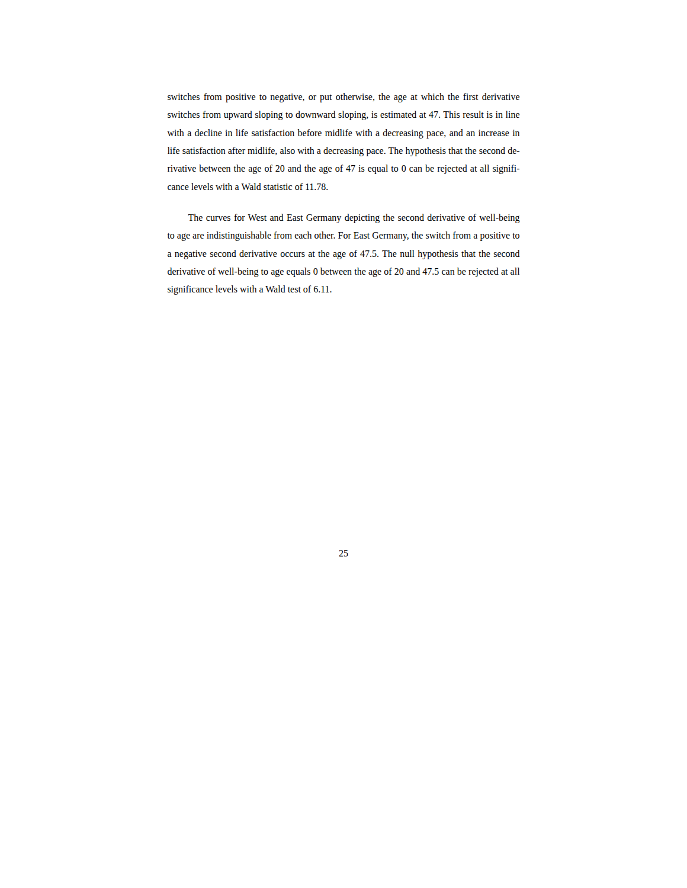switches from positive to negative, or put otherwise, the age at which the first derivative switches from upward sloping to downward sloping, is estimated at 47. This result is in line with a decline in life satisfaction before midlife with a decreasing pace, and an increase in life satisfaction after midlife, also with a decreasing pace. The hypothesis that the second derivative between the age of 20 and the age of 47 is equal to 0 can be rejected at all significance levels with a Wald statistic of 11.78.
The curves for West and East Germany depicting the second derivative of well-being to age are indistinguishable from each other. For East Germany, the switch from a positive to a negative second derivative occurs at the age of 47.5. The null hypothesis that the second derivative of well-being to age equals 0 between the age of 20 and 47.5 can be rejected at all significance levels with a Wald test of 6.11.
25